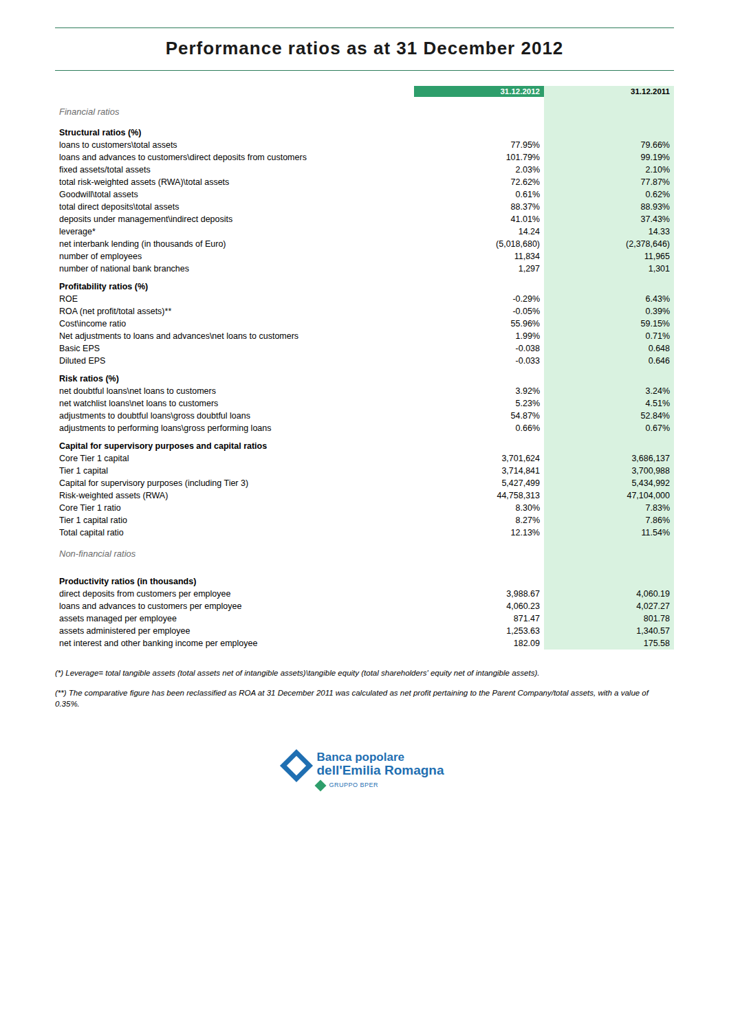Performance ratios as at 31 December 2012
| | 31.12.2012 | 31.12.2011 |
| --- | --- | --- |
| Financial ratios | | |
| Structural ratios (%) | | |
| loans to customers\total assets | 77.95% | 79.66% |
| loans and advances to customers\direct deposits from customers | 101.79% | 99.19% |
| fixed assets/total assets | 2.03% | 2.10% |
| total risk-weighted assets (RWA)\total assets | 72.62% | 77.87% |
| Goodwill\total assets | 0.61% | 0.62% |
| total direct deposits\total assets | 88.37% | 88.93% |
| deposits under management\indirect deposits | 41.01% | 37.43% |
| leverage* | 14.24 | 14.33 |
| net interbank lending (in thousands of Euro) | (5,018,680) | (2,378,646) |
| number of employees | 11,834 | 11,965 |
| number of national bank branches | 1,297 | 1,301 |
| Profitability ratios (%) | | |
| ROE | -0.29% | 6.43% |
| ROA (net profit/total assets)** | -0.05% | 0.39% |
| Cost\income ratio | 55.96% | 59.15% |
| Net adjustments to loans and advances\net loans to customers | 1.99% | 0.71% |
| Basic EPS | -0.038 | 0.648 |
| Diluted EPS | -0.033 | 0.646 |
| Risk ratios (%) | | |
| net doubtful loans\net loans to customers | 3.92% | 3.24% |
| net watchlist loans\net loans to customers | 5.23% | 4.51% |
| adjustments to doubtful loans\gross doubtful loans | 54.87% | 52.84% |
| adjustments to performing loans\gross performing loans | 0.66% | 0.67% |
| Capital for supervisory purposes and capital ratios | | |
| Core Tier 1 capital | 3,701,624 | 3,686,137 |
| Tier 1 capital | 3,714,841 | 3,700,988 |
| Capital for supervisory purposes (including Tier 3) | 5,427,499 | 5,434,992 |
| Risk-weighted assets (RWA) | 44,758,313 | 47,104,000 |
| Core Tier 1 ratio | 8.30% | 7.83% |
| Tier 1 capital ratio | 8.27% | 7.86% |
| Total capital ratio | 12.13% | 11.54% |
| Non-financial ratios | | |
| Productivity ratios (in thousands) | | |
| direct deposits from customers per employee | 3,988.67 | 4,060.19 |
| loans and advances to customers per employee | 4,060.23 | 4,027.27 |
| assets managed per employee | 871.47 | 801.78 |
| assets administered per employee | 1,253.63 | 1,340.57 |
| net interest and other banking income per employee | 182.09 | 175.58 |
(*) Leverage= total tangible assets (total assets net of intangible assets)\tangible equity (total shareholders' equity net of intangible assets).
(**) The comparative figure has been reclassified as ROA at 31 December 2011 was calculated as net profit pertaining to the Parent Company/total assets, with a value of 0.35%.
Banca popolare
dell'Emilia Romagna
GRUPPO BPER